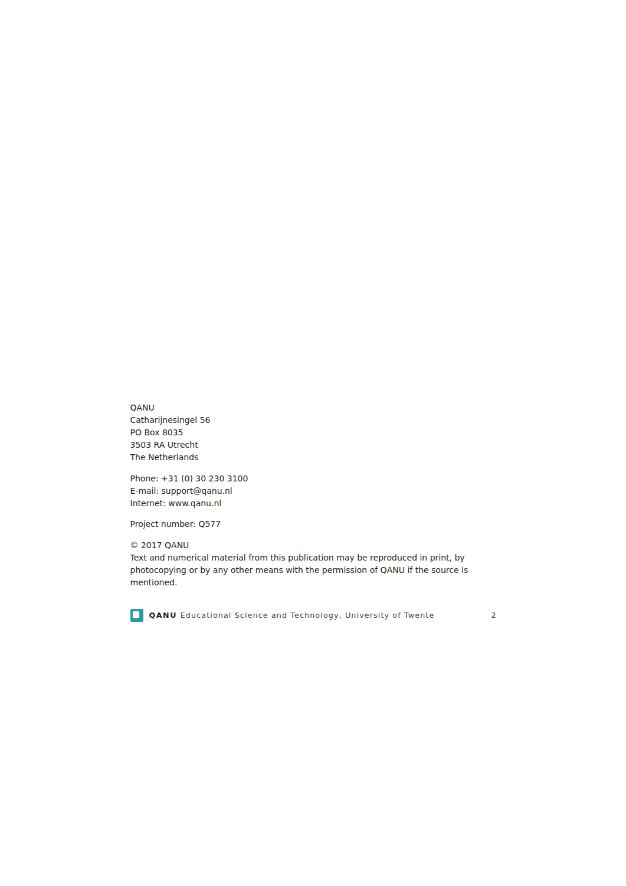QANU
Catharijnesingel 56
PO Box 8035
3503 RA Utrecht
The Netherlands
Phone: +31 (0) 30 230 3100
E-mail: support@qanu.nl
Internet: www.qanu.nl
Project number: Q577
© 2017 QANU
Text and numerical material from this publication may be reproduced in print, by photocopying or by any other means with the permission of QANU if the source is mentioned.
QANUEducational Science and Technology, University of Twente
2